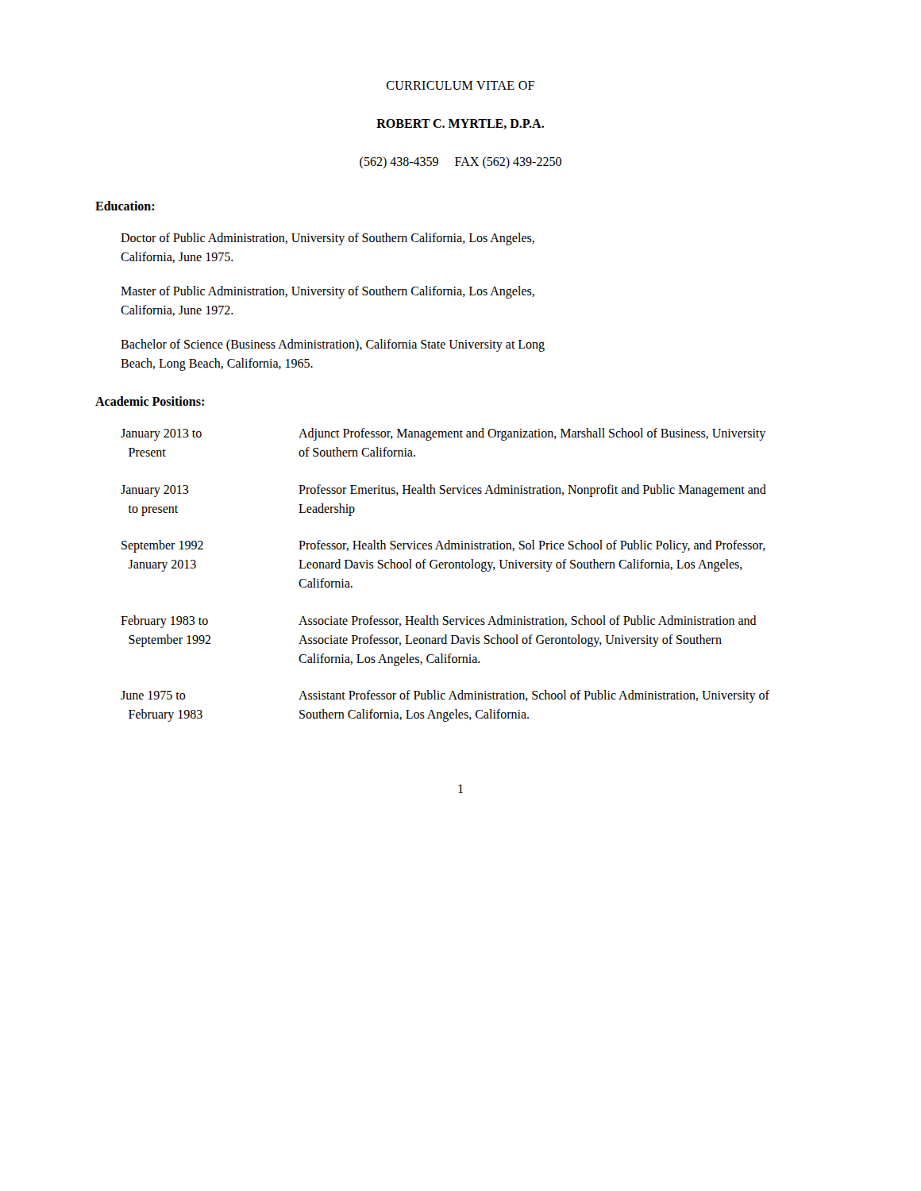CURRICULUM VITAE OF
ROBERT C. MYRTLE, D.P.A.
(562) 438-4359 FAX (562) 439-2250
Education:
Doctor of Public Administration, University of Southern California, Los Angeles, California, June 1975.
Master of Public Administration, University of Southern California, Los Angeles, California, June 1972.
Bachelor of Science (Business Administration), California State University at Long Beach, Long Beach, California, 1965.
Academic Positions:
| January 2013 to Present | Adjunct Professor, Management and Organization, Marshall School of Business, University of Southern California. |
| January 2013 to present | Professor Emeritus, Health Services Administration, Nonprofit and Public Management and Leadership |
| September 1992 January 2013 | Professor, Health Services Administration, Sol Price School of Public Policy, and Professor, Leonard Davis School of Gerontology, University of Southern California, Los Angeles, California. |
| February 1983 to September 1992 | Associate Professor, Health Services Administration, School of Public Administration and Associate Professor, Leonard Davis School of Gerontology, University of Southern California, Los Angeles, California. |
| June 1975 to February 1983 | Assistant Professor of Public Administration, School of Public Administration, University of Southern California, Los Angeles, California. |
1